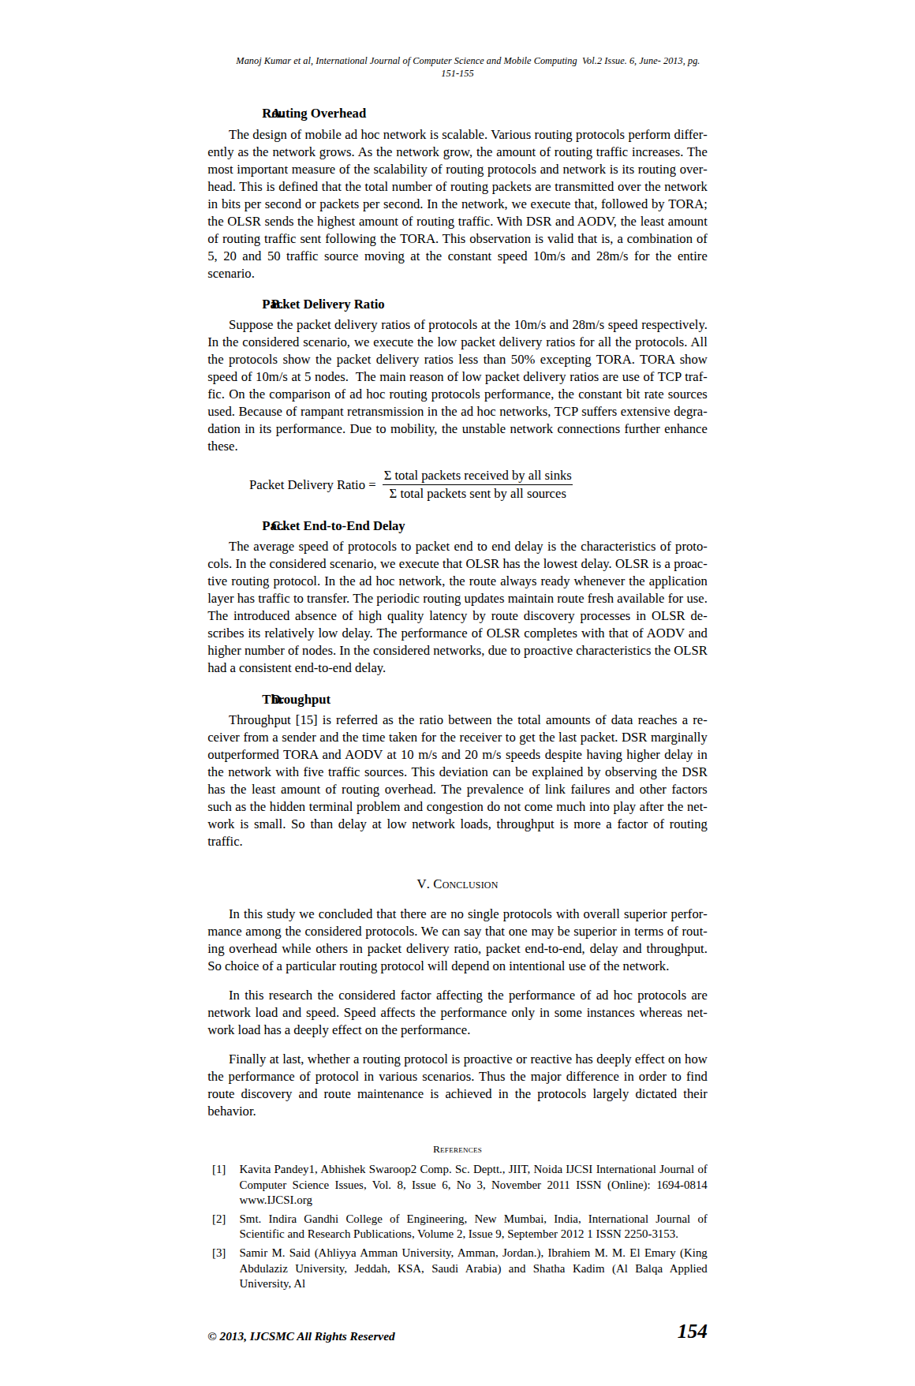Manoj Kumar et al, International Journal of Computer Science and Mobile Computing Vol.2 Issue. 6, June- 2013, pg. 151-155
A. Routing Overhead
The design of mobile ad hoc network is scalable. Various routing protocols perform differently as the network grows. As the network grow, the amount of routing traffic increases. The most important measure of the scalability of routing protocols and network is its routing overhead. This is defined that the total number of routing packets are transmitted over the network in bits per second or packets per second. In the network, we execute that, followed by TORA; the OLSR sends the highest amount of routing traffic. With DSR and AODV, the least amount of routing traffic sent following the TORA. This observation is valid that is, a combination of 5, 20 and 50 traffic source moving at the constant speed 10m/s and 28m/s for the entire scenario.
B. Packet Delivery Ratio
Suppose the packet delivery ratios of protocols at the 10m/s and 28m/s speed respectively. In the considered scenario, we execute the low packet delivery ratios for all the protocols. All the protocols show the packet delivery ratios less than 50% excepting TORA. TORA show speed of 10m/s at 5 nodes. The main reason of low packet delivery ratios are use of TCP traffic. On the comparison of ad hoc routing protocols performance, the constant bit rate sources used. Because of rampant retransmission in the ad hoc networks, TCP suffers extensive degradation in its performance. Due to mobility, the unstable network connections further enhance these.
Packet Delivery Ratio = Σ total packets received by all sinks Σ total packets sent by all sources
C. Packet End-to-End Delay
The average speed of protocols to packet end to end delay is the characteristics of protocols. In the considered scenario, we execute that OLSR has the lowest delay. OLSR is a proactive routing protocol. In the ad hoc network, the route always ready whenever the application layer has traffic to transfer. The periodic routing updates maintain route fresh available for use. The introduced absence of high quality latency by route discovery processes in OLSR describes its relatively low delay. The performance of OLSR completes with that of AODV and higher number of nodes. In the considered networks, due to proactive characteristics the OLSR had a consistent end-to-end delay.
D. Throughput
Throughput [15] is referred as the ratio between the total amounts of data reaches a receiver from a sender and the time taken for the receiver to get the last packet. DSR marginally outperformed TORA and AODV at 10 m/s and 20 m/s speeds despite having higher delay in the network with five traffic sources. This deviation can be explained by observing the DSR has the least amount of routing overhead. The prevalence of link failures and other factors such as the hidden terminal problem and congestion do not come much into play after the network is small. So than delay at low network loads, throughput is more a factor of routing traffic.
V. Conclusion
In this study we concluded that there are no single protocols with overall superior performance among the considered protocols. We can say that one may be superior in terms of routing overhead while others in packet delivery ratio, packet end-to-end, delay and throughput. So choice of a particular routing protocol will depend on intentional use of the network.
In this research the considered factor affecting the performance of ad hoc protocols are network load and speed. Speed affects the performance only in some instances whereas network load has a deeply effect on the performance.
Finally at last, whether a routing protocol is proactive or reactive has deeply effect on how the performance of protocol in various scenarios. Thus the major difference in order to find route discovery and route maintenance is achieved in the protocols largely dictated their behavior.
References
[1] Kavita Pandey1, Abhishek Swaroop2 Comp. Sc. Deptt., JIIT, Noida IJCSI International Journal of Computer Science Issues, Vol. 8, Issue 6, No 3, November 2011 ISSN (Online): 1694-0814 www.IJCSI.org
[2] Smt. Indira Gandhi College of Engineering, New Mumbai, India, International Journal of Scientific and Research Publications, Volume 2, Issue 9, September 2012 1 ISSN 2250-3153.
[3] Samir M. Said (Ahliyya Amman University, Amman, Jordan.), Ibrahiem M. M. El Emary (King Abdulaziz University, Jeddah, KSA, Saudi Arabia) and Shatha Kadim (Al Balqa Applied University, Al
© 2013, IJCSMC All Rights Reserved
154